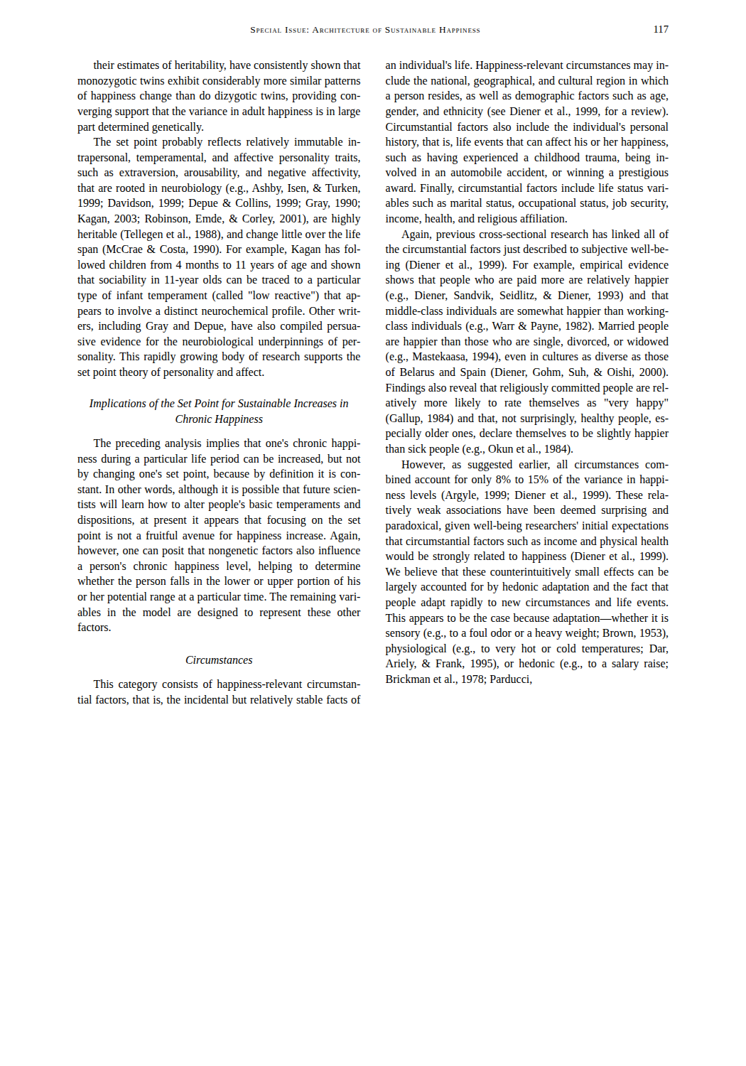Special Issue: Architecture of Sustainable Happiness 117
their estimates of heritability, have consistently shown that monozygotic twins exhibit considerably more similar patterns of happiness change than do dizygotic twins, providing converging support that the variance in adult happiness is in large part determined genetically.
The set point probably reflects relatively immutable intrapersonal, temperamental, and affective personality traits, such as extraversion, arousability, and negative affectivity, that are rooted in neurobiology (e.g., Ashby, Isen, & Turken, 1999; Davidson, 1999; Depue & Collins, 1999; Gray, 1990; Kagan, 2003; Robinson, Emde, & Corley, 2001), are highly heritable (Tellegen et al., 1988), and change little over the life span (McCrae & Costa, 1990). For example, Kagan has followed children from 4 months to 11 years of age and shown that sociability in 11-year olds can be traced to a particular type of infant temperament (called "low reactive") that appears to involve a distinct neurochemical profile. Other writers, including Gray and Depue, have also compiled persuasive evidence for the neurobiological underpinnings of personality. This rapidly growing body of research supports the set point theory of personality and affect.
Implications of the Set Point for Sustainable Increases in Chronic Happiness
The preceding analysis implies that one's chronic happiness during a particular life period can be increased, but not by changing one's set point, because by definition it is constant. In other words, although it is possible that future scientists will learn how to alter people's basic temperaments and dispositions, at present it appears that focusing on the set point is not a fruitful avenue for happiness increase. Again, however, one can posit that nongenetic factors also influence a person's chronic happiness level, helping to determine whether the person falls in the lower or upper portion of his or her potential range at a particular time. The remaining variables in the model are designed to represent these other factors.
Circumstances
This category consists of happiness-relevant circumstantial factors, that is, the incidental but relatively stable facts of an individual's life. Happiness-relevant circumstances may include the national, geographical, and cultural region in which a person resides, as well as demographic factors such as age, gender, and ethnicity (see Diener et al., 1999, for a review). Circumstantial factors also include the individual's personal history, that is, life events that can affect his or her happiness, such as having experienced a childhood trauma, being involved in an automobile accident, or winning a prestigious award. Finally, circumstantial factors include life status variables such as marital status, occupational status, job security, income, health, and religious affiliation.
Again, previous cross-sectional research has linked all of the circumstantial factors just described to subjective well-being (Diener et al., 1999). For example, empirical evidence shows that people who are paid more are relatively happier (e.g., Diener, Sandvik, Seidlitz, & Diener, 1993) and that middle-class individuals are somewhat happier than working-class individuals (e.g., Warr & Payne, 1982). Married people are happier than those who are single, divorced, or widowed (e.g., Mastekaasa, 1994), even in cultures as diverse as those of Belarus and Spain (Diener, Gohm, Suh, & Oishi, 2000). Findings also reveal that religiously committed people are relatively more likely to rate themselves as "very happy" (Gallup, 1984) and that, not surprisingly, healthy people, especially older ones, declare themselves to be slightly happier than sick people (e.g., Okun et al., 1984).
However, as suggested earlier, all circumstances combined account for only 8% to 15% of the variance in happiness levels (Argyle, 1999; Diener et al., 1999). These relatively weak associations have been deemed surprising and paradoxical, given well-being researchers' initial expectations that circumstantial factors such as income and physical health would be strongly related to happiness (Diener et al., 1999). We believe that these counterintuitively small effects can be largely accounted for by hedonic adaptation and the fact that people adapt rapidly to new circumstances and life events. This appears to be the case because adaptation—whether it is sensory (e.g., to a foul odor or a heavy weight; Brown, 1953), physiological (e.g., to very hot or cold temperatures; Dar, Ariely, & Frank, 1995), or hedonic (e.g., to a salary raise; Brickman et al., 1978; Parducci,